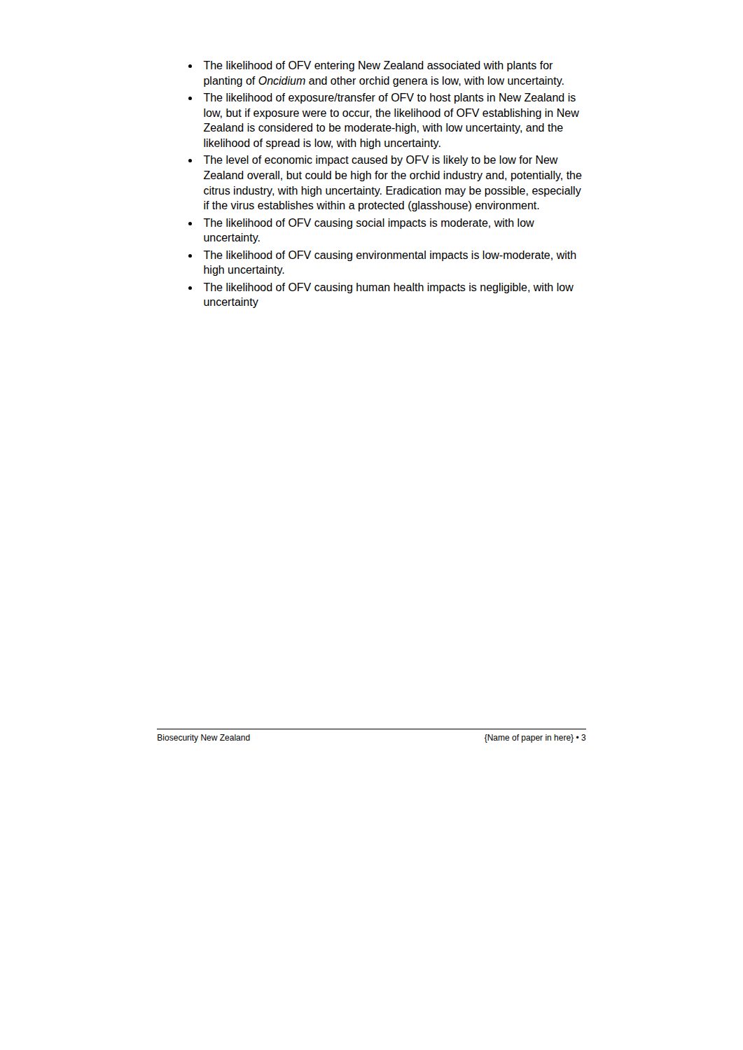The likelihood of OFV entering New Zealand associated with plants for planting of Oncidium and other orchid genera is low, with low uncertainty.
The likelihood of exposure/transfer of OFV to host plants in New Zealand is low, but if exposure were to occur, the likelihood of OFV establishing in New Zealand is considered to be moderate-high, with low uncertainty, and the likelihood of spread is low, with high uncertainty.
The level of economic impact caused by OFV is likely to be low for New Zealand overall, but could be high for the orchid industry and, potentially, the citrus industry, with high uncertainty. Eradication may be possible, especially if the virus establishes within a protected (glasshouse) environment.
The likelihood of OFV causing social impacts is moderate, with low uncertainty.
The likelihood of OFV causing environmental impacts is low-moderate, with high uncertainty.
The likelihood of OFV causing human health impacts is negligible, with low uncertainty
Biosecurity New Zealand {Name of paper in here} • 3